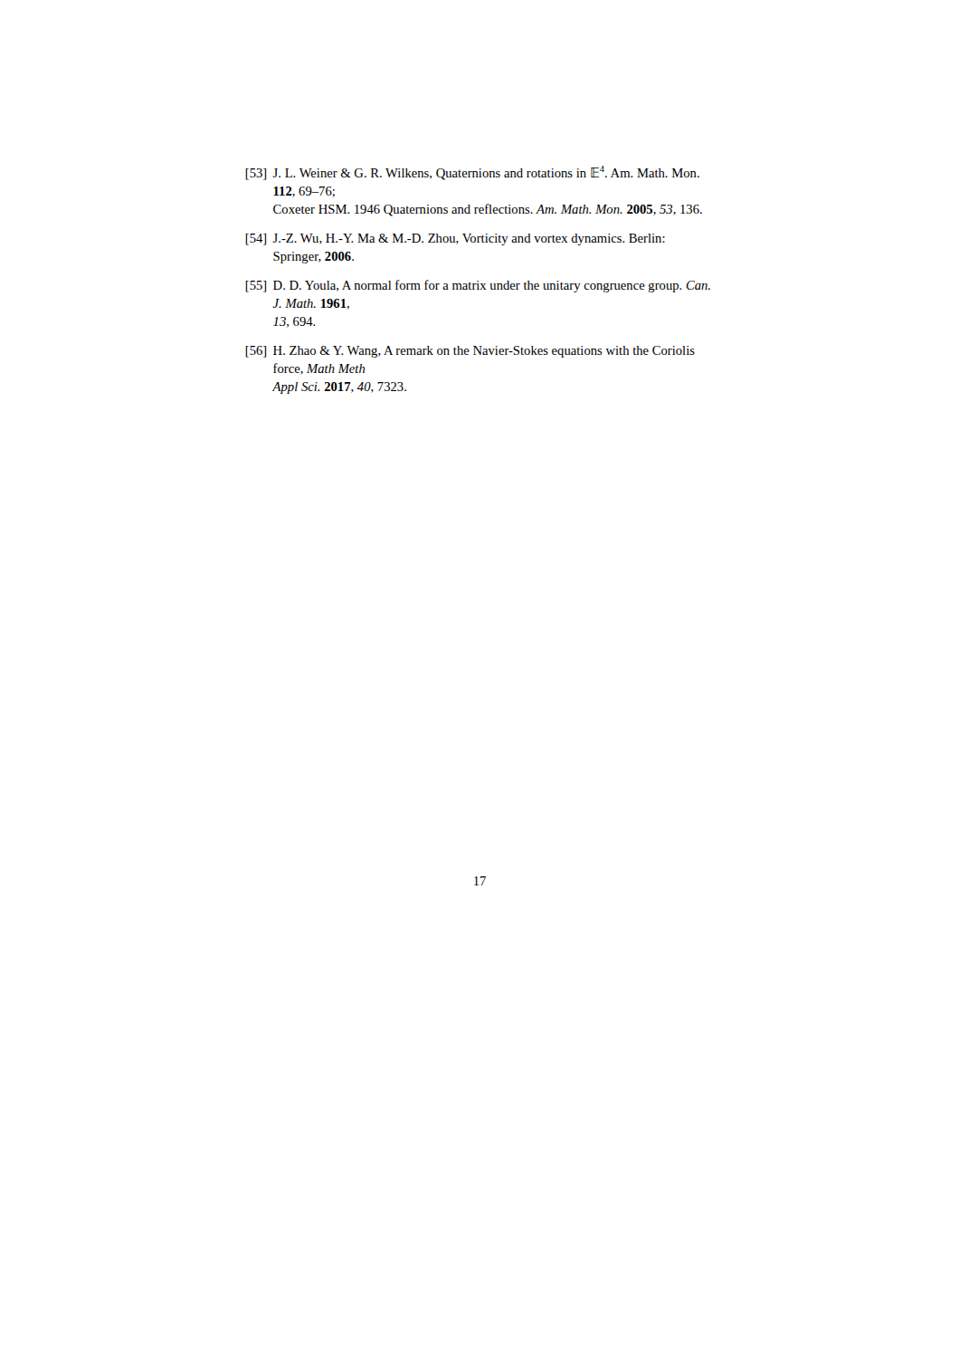[53] J. L. Weiner & G. R. Wilkens, Quaternions and rotations in 𝔼4. Am. Math. Mon. 112, 69–76; Coxeter HSM. 1946 Quaternions and reflections. Am. Math. Mon. 2005, 53, 136.
[54] J.-Z. Wu, H.-Y. Ma & M.-D. Zhou, Vorticity and vortex dynamics. Berlin: Springer, 2006.
[55] D. D. Youla, A normal form for a matrix under the unitary congruence group. Can. J. Math. 1961, 13, 694.
[56] H. Zhao & Y. Wang, A remark on the Navier-Stokes equations with the Coriolis force, Math Meth Appl Sci. 2017, 40, 7323.
17